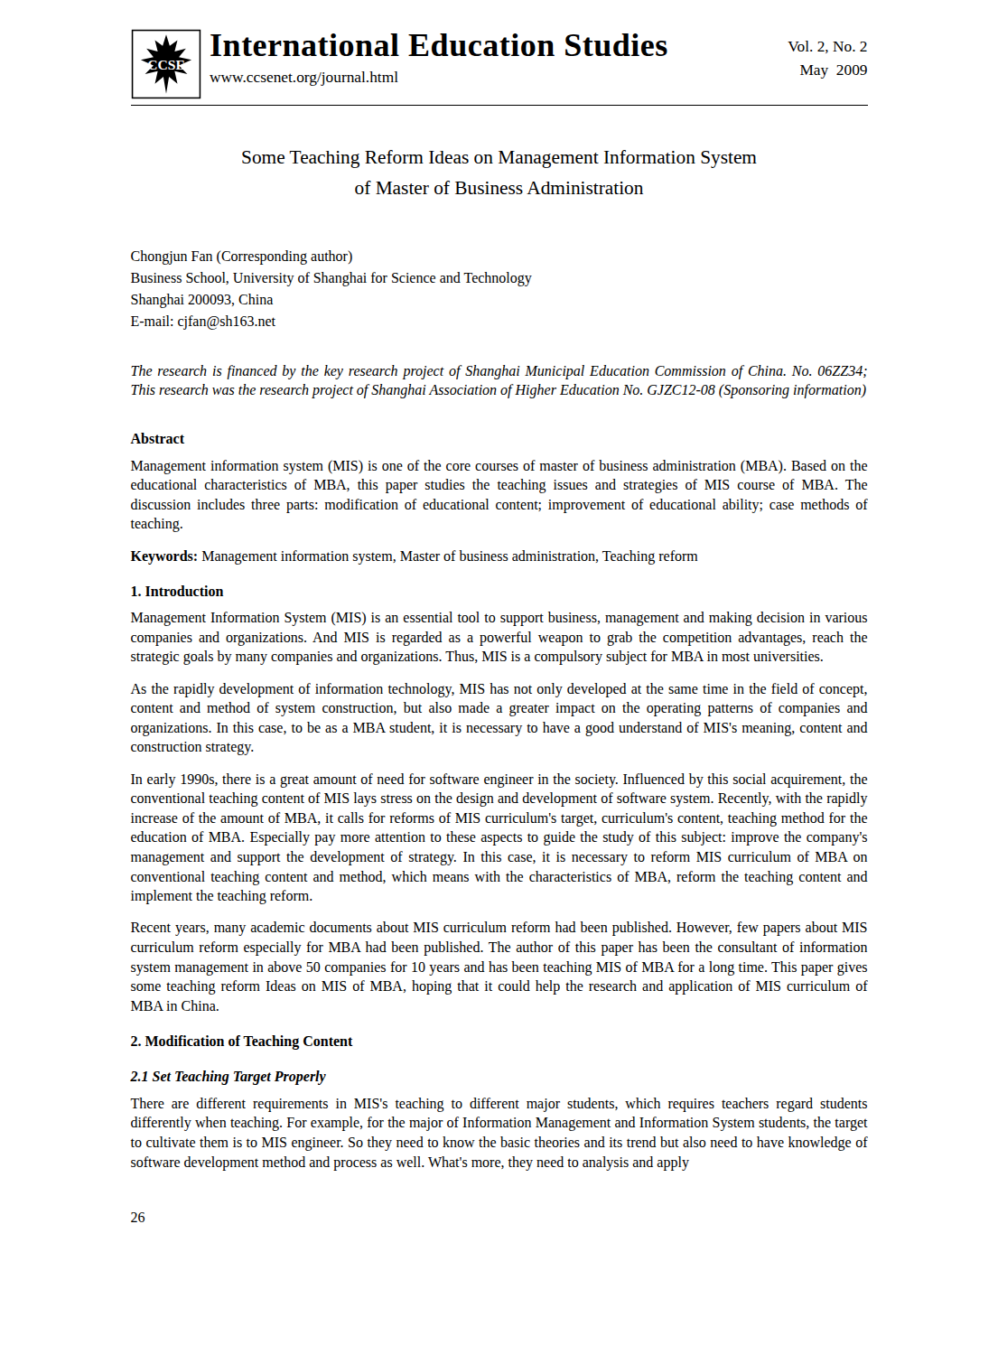CCSE
International Education Studies
www.ccsenet.org/journal.html
Vol. 2, No. 2
May 2009
Some Teaching Reform Ideas on Management Information System
of Master of Business Administration
Chongjun Fan (Corresponding author)
Business School, University of Shanghai for Science and Technology
Shanghai 200093, China
E-mail: cjfan@sh163.net
The research is financed by the key research project of Shanghai Municipal Education Commission of China. No. 06ZZ34; This research was the research project of Shanghai Association of Higher Education No. GJZC12-08 (Sponsoring information)
Abstract
Management information system (MIS) is one of the core courses of master of business administration (MBA). Based on the educational characteristics of MBA, this paper studies the teaching issues and strategies of MIS course of MBA. The discussion includes three parts: modification of educational content; improvement of educational ability; case methods of teaching.
Keywords: Management information system, Master of business administration, Teaching reform
1. Introduction
Management Information System (MIS) is an essential tool to support business, management and making decision in various companies and organizations. And MIS is regarded as a powerful weapon to grab the competition advantages, reach the strategic goals by many companies and organizations. Thus, MIS is a compulsory subject for MBA in most universities.
As the rapidly development of information technology, MIS has not only developed at the same time in the field of concept, content and method of system construction, but also made a greater impact on the operating patterns of companies and organizations. In this case, to be as a MBA student, it is necessary to have a good understand of MIS's meaning, content and construction strategy.
In early 1990s, there is a great amount of need for software engineer in the society. Influenced by this social acquirement, the conventional teaching content of MIS lays stress on the design and development of software system. Recently, with the rapidly increase of the amount of MBA, it calls for reforms of MIS curriculum's target, curriculum's content, teaching method for the education of MBA. Especially pay more attention to these aspects to guide the study of this subject: improve the company's management and support the development of strategy. In this case, it is necessary to reform MIS curriculum of MBA on conventional teaching content and method, which means with the characteristics of MBA, reform the teaching content and implement the teaching reform.
Recent years, many academic documents about MIS curriculum reform had been published. However, few papers about MIS curriculum reform especially for MBA had been published. The author of this paper has been the consultant of information system management in above 50 companies for 10 years and has been teaching MIS of MBA for a long time. This paper gives some teaching reform Ideas on MIS of MBA, hoping that it could help the research and application of MIS curriculum of MBA in China.
2. Modification of Teaching Content
2.1 Set Teaching Target Properly
There are different requirements in MIS's teaching to different major students, which requires teachers regard students differently when teaching. For example, for the major of Information Management and Information System students, the target to cultivate them is to MIS engineer. So they need to know the basic theories and its trend but also need to have knowledge of software development method and process as well. What's more, they need to analysis and apply
26